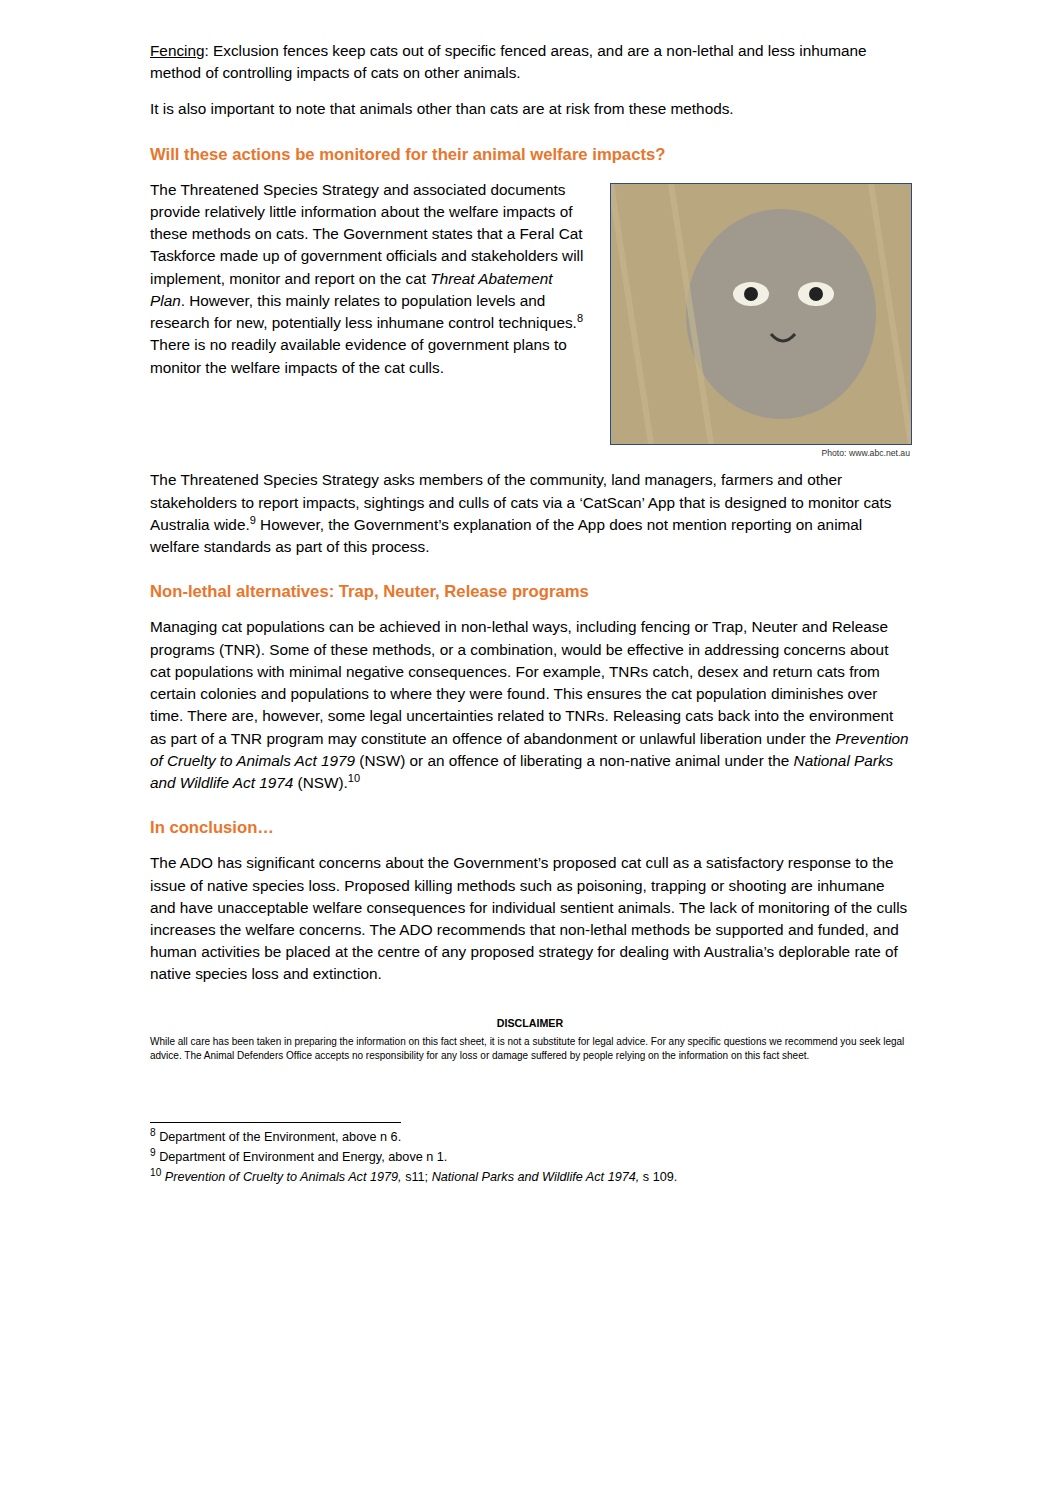Fencing: Exclusion fences keep cats out of specific fenced areas, and are a non-lethal and less inhumane method of controlling impacts of cats on other animals.
It is also important to note that animals other than cats are at risk from these methods.
Will these actions be monitored for their animal welfare impacts?
Photo: www.abc.net.au
The Threatened Species Strategy and associated documents provide relatively little information about the welfare impacts of these methods on cats. The Government states that a Feral Cat Taskforce made up of government officials and stakeholders will implement, monitor and report on the cat Threat Abatement Plan. However, this mainly relates to population levels and research for new, potentially less inhumane control techniques.8 There is no readily available evidence of government plans to monitor the welfare impacts of the cat culls.
The Threatened Species Strategy asks members of the community, land managers, farmers and other stakeholders to report impacts, sightings and culls of cats via a ‘CatScan’ App that is designed to monitor cats Australia wide.9 However, the Government’s explanation of the App does not mention reporting on animal welfare standards as part of this process.
Non-lethal alternatives: Trap, Neuter, Release programs
Managing cat populations can be achieved in non-lethal ways, including fencing or Trap, Neuter and Release programs (TNR). Some of these methods, or a combination, would be effective in addressing concerns about cat populations with minimal negative consequences. For example, TNRs catch, desex and return cats from certain colonies and populations to where they were found. This ensures the cat population diminishes over time. There are, however, some legal uncertainties related to TNRs. Releasing cats back into the environment as part of a TNR program may constitute an offence of abandonment or unlawful liberation under the Prevention of Cruelty to Animals Act 1979 (NSW) or an offence of liberating a non-native animal under the National Parks and Wildlife Act 1974 (NSW).10
In conclusion…
The ADO has significant concerns about the Government’s proposed cat cull as a satisfactory response to the issue of native species loss. Proposed killing methods such as poisoning, trapping or shooting are inhumane and have unacceptable welfare consequences for individual sentient animals. The lack of monitoring of the culls increases the welfare concerns. The ADO recommends that non-lethal methods be supported and funded, and human activities be placed at the centre of any proposed strategy for dealing with Australia’s deplorable rate of native species loss and extinction.
DISCLAIMER
While all care has been taken in preparing the information on this fact sheet, it is not a substitute for legal advice. For any specific questions we recommend you seek legal advice. The Animal Defenders Office accepts no responsibility for any loss or damage suffered by people relying on the information on this fact sheet.
8 Department of the Environment, above n 6.
9 Department of Environment and Energy, above n 1.
10 Prevention of Cruelty to Animals Act 1979, s11; National Parks and Wildlife Act 1974, s 109.